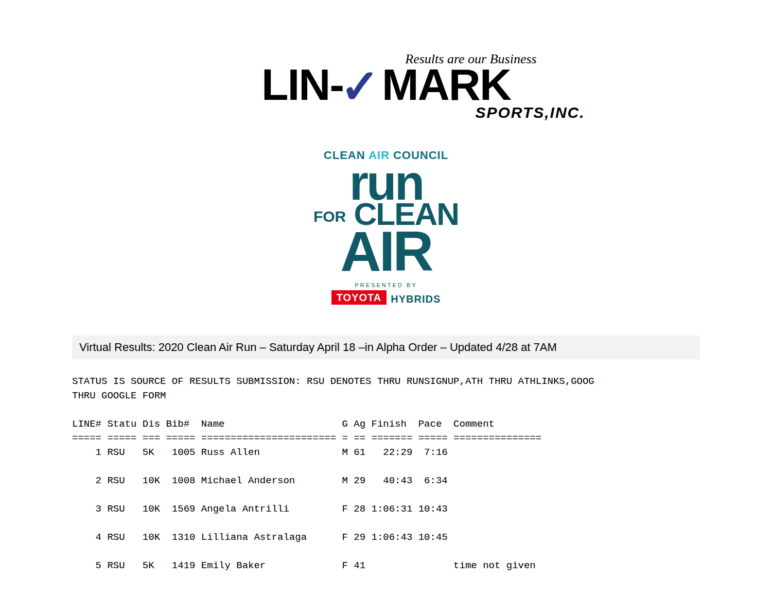Results are our Business
LIN-✓MARK
SPORTS,INC.
CLEAN AIR COUNCIL
run
FOR CLEAN
AIR
PRESENTED BY
TOYOTA HYBRIDS
Virtual Results: 2020 Clean Air Run – Saturday April 18 –in Alpha Order – Updated 4/28 at 7AM
STATUS IS SOURCE OF RESULTS SUBMISSION: RSU DENOTES THRU RUNSIGNUP,ATH THRU ATHLINKS,GOOG
THRU GOOGLE FORM

LINE# Statu Dis Bib#  Name                    G Ag Finish  Pace  Comment
===== ===== === ===== ======================= = == ======= ===== ===============
    1 RSU   5K   1005 Russ Allen              M 61   22:29  7:16

    2 RSU   10K  1008 Michael Anderson        M 29   40:43  6:34

    3 RSU   10K  1569 Angela Antrilli         F 28 1:06:31 10:43

    4 RSU   10K  1310 Lilliana Astralaga      F 29 1:06:43 10:45

    5 RSU   5K   1419 Emily Baker             F 41               time not given